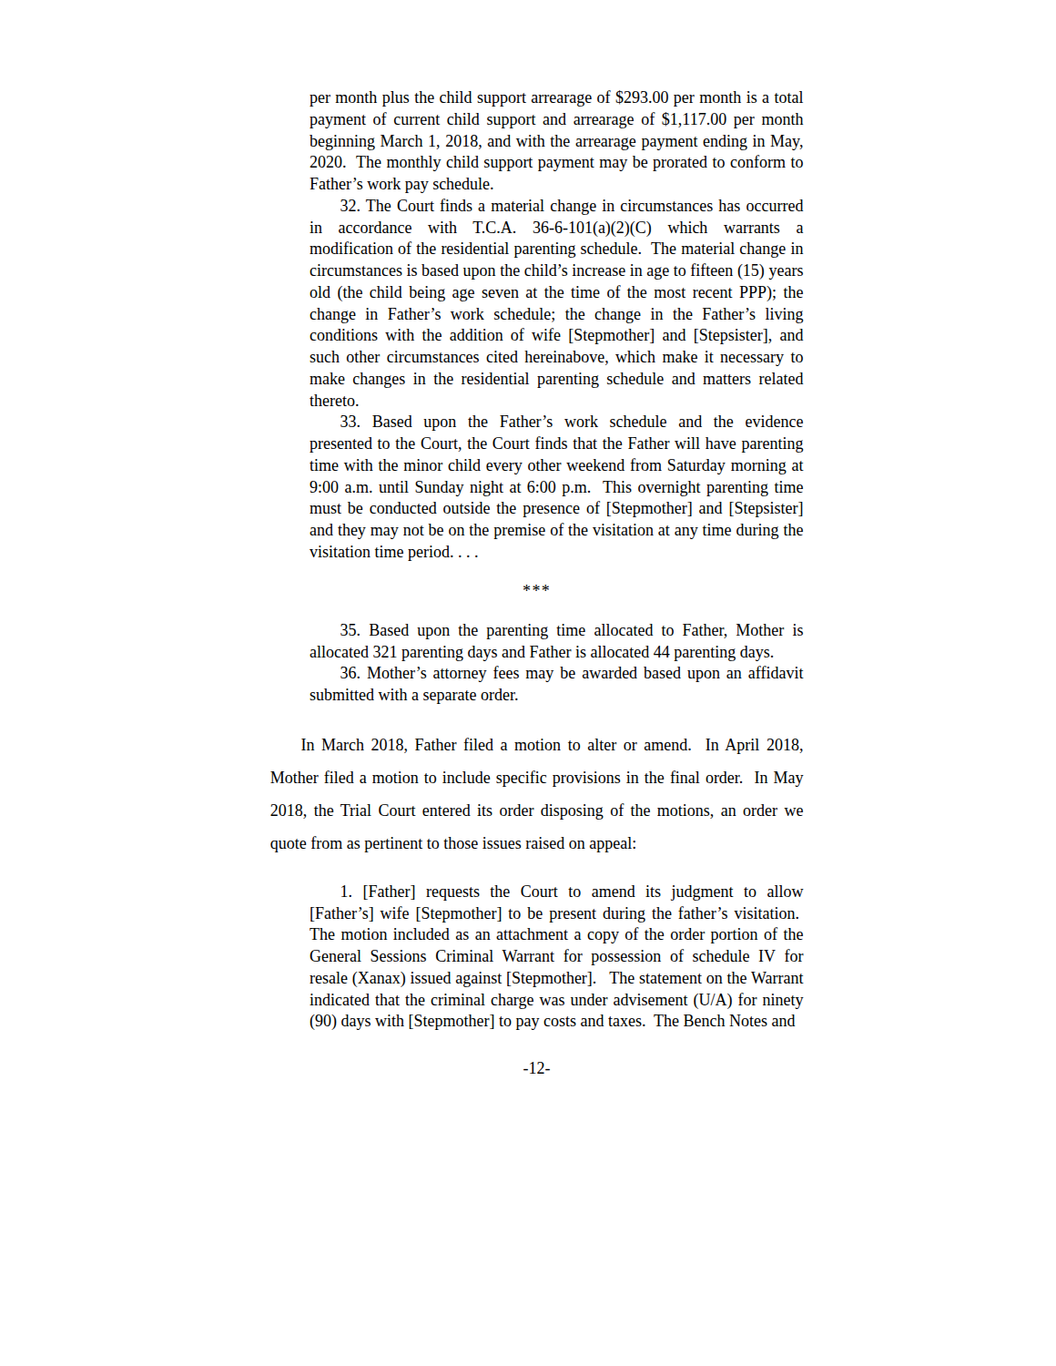per month plus the child support arrearage of $293.00 per month is a total payment of current child support and arrearage of $1,117.00 per month beginning March 1, 2018, and with the arrearage payment ending in May, 2020. The monthly child support payment may be prorated to conform to Father’s work pay schedule.
32. The Court finds a material change in circumstances has occurred in accordance with T.C.A. 36-6-101(a)(2)(C) which warrants a modification of the residential parenting schedule. The material change in circumstances is based upon the child’s increase in age to fifteen (15) years old (the child being age seven at the time of the most recent PPP); the change in Father’s work schedule; the change in the Father’s living conditions with the addition of wife [Stepmother] and [Stepsister], and such other circumstances cited hereinabove, which make it necessary to make changes in the residential parenting schedule and matters related thereto.
33. Based upon the Father’s work schedule and the evidence presented to the Court, the Court finds that the Father will have parenting time with the minor child every other weekend from Saturday morning at 9:00 a.m. until Sunday night at 6:00 p.m. This overnight parenting time must be conducted outside the presence of [Stepmother] and [Stepsister] and they may not be on the premise of the visitation at any time during the visitation time period. . . .
***
35. Based upon the parenting time allocated to Father, Mother is allocated 321 parenting days and Father is allocated 44 parenting days.
36. Mother’s attorney fees may be awarded based upon an affidavit submitted with a separate order.
In March 2018, Father filed a motion to alter or amend. In April 2018, Mother filed a motion to include specific provisions in the final order. In May 2018, the Trial Court entered its order disposing of the motions, an order we quote from as pertinent to those issues raised on appeal:
1. [Father] requests the Court to amend its judgment to allow [Father’s] wife [Stepmother] to be present during the father’s visitation. The motion included as an attachment a copy of the order portion of the General Sessions Criminal Warrant for possession of schedule IV for resale (Xanax) issued against [Stepmother]. The statement on the Warrant indicated that the criminal charge was under advisement (U/A) for ninety (90) days with [Stepmother] to pay costs and taxes. The Bench Notes and
-12-